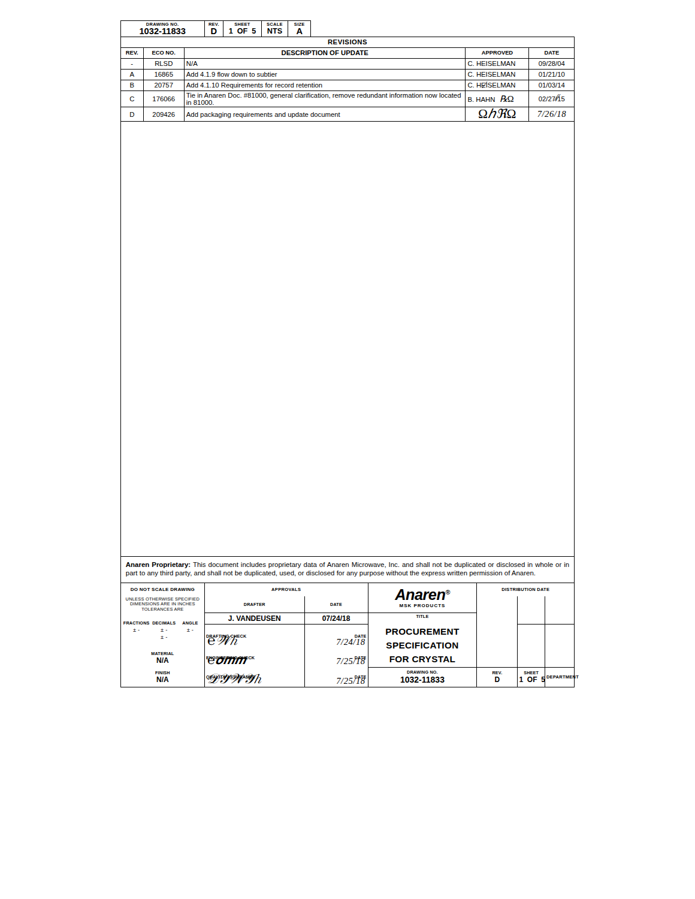| DRAWING NO. | REV. | SHEET | SCALE | SIZE |
| 1032-11833 | D | 1 OF 5 | NTS | A |
| REVISIONS |
| REV. | ECO NO. | DESCRIPTION OF UPDATE | APPROVED | DATE |
| - | RLSD | N/A | C. HEISELMAN | 09/28/04 |
| A | 16865 | Add 4.1.9 flow down to subtier | C. HEISELMAN | 01/21/10 |
| B | 20757 | Add 4.1.10 Requirements for record retention | C. H ⁄ EISELMAN | 01/03/14 |
| C | 176066 | Tie in Anaren Doc. #81000, general clarification, remove redundant information now located in 81000. | B. HAHN ℞Ω | 02/27/15 ⁄⁄ |
| D | 209426 | Add packaging requirements and update document | ΩℎℜΩ | 7/26/18 |
Anaren Proprietary: This document includes proprietary data of Anaren Microwave, Inc. and shall not be duplicated or disclosed in whole or in part to any third party, and shall not be duplicated, used, or disclosed for any purpose without the express written permission of Anaren.
| DO NOT SCALE DRAWING | APPROVALS | Anaren ® MSK PRODUCTS | DISTRIBUTION DATE |
| UNLESS OTHERWISE SPECIFIED DIMENSIONS ARE IN INCHES TOLERANCES ARE | DRAFTER | DATE | | | |
| / FRACTIONS / DECIMALS / ANGLE / / ± - / ± - / ± - / / / ± - / / | J. VANDEUSEN | 07/24/18 | TITLE PROCUREMENT SPECIFICATION FOR CRYSTAL |
| DRAFTING CHECK ℮𝒲ℎ | DATE 7/24/18 | | |
| MATERIAL N/A | ENGINEERING CHECK ℮𝒐𝒎𝒎 | DATE 7/25/18 |
| FINISH N/A | QUALITY ASSURANCE 𝒟𝒴𝒲𝒴ℎ | DATE 7/25/18 | DRAWING NO. 1032-11833 | REV. D | SHEET 1 OF 5 | DEPARTMENT |